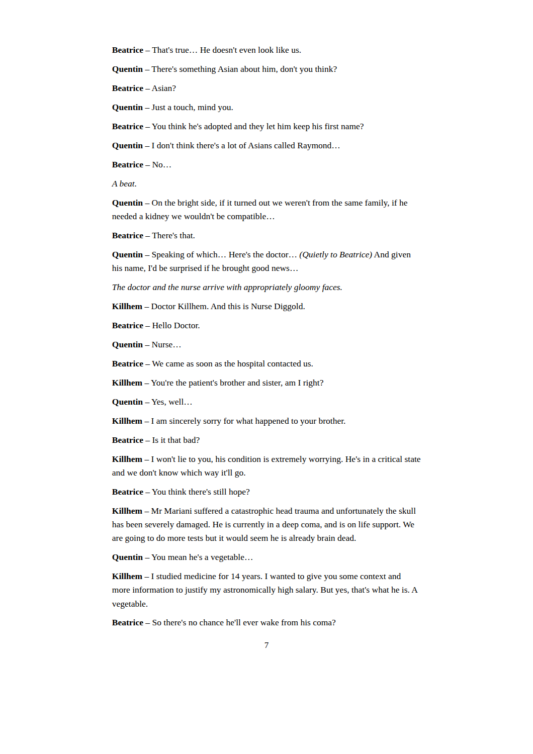Beatrice – That's true… He doesn't even look like us.
Quentin – There's something Asian about him, don't you think?
Beatrice – Asian?
Quentin – Just a touch, mind you.
Beatrice – You think he's adopted and they let him keep his first name?
Quentin – I don't think there's a lot of Asians called Raymond…
Beatrice – No…
A beat.
Quentin – On the bright side, if it turned out we weren't from the same family, if he needed a kidney we wouldn't be compatible…
Beatrice – There's that.
Quentin – Speaking of which… Here's the doctor… (Quietly to Beatrice) And given his name, I'd be surprised if he brought good news…
The doctor and the nurse arrive with appropriately gloomy faces.
Killhem – Doctor Killhem. And this is Nurse Diggold.
Beatrice – Hello Doctor.
Quentin – Nurse…
Beatrice – We came as soon as the hospital contacted us.
Killhem – You're the patient's brother and sister, am I right?
Quentin – Yes, well…
Killhem – I am sincerely sorry for what happened to your brother.
Beatrice – Is it that bad?
Killhem – I won't lie to you, his condition is extremely worrying. He's in a critical state and we don't know which way it'll go.
Beatrice – You think there's still hope?
Killhem – Mr Mariani suffered a catastrophic head trauma and unfortunately the skull has been severely damaged. He is currently in a deep coma, and is on life support. We are going to do more tests but it would seem he is already brain dead.
Quentin – You mean he's a vegetable…
Killhem – I studied medicine for 14 years. I wanted to give you some context and more information to justify my astronomically high salary. But yes, that's what he is. A vegetable.
Beatrice – So there's no chance he'll ever wake from his coma?
7